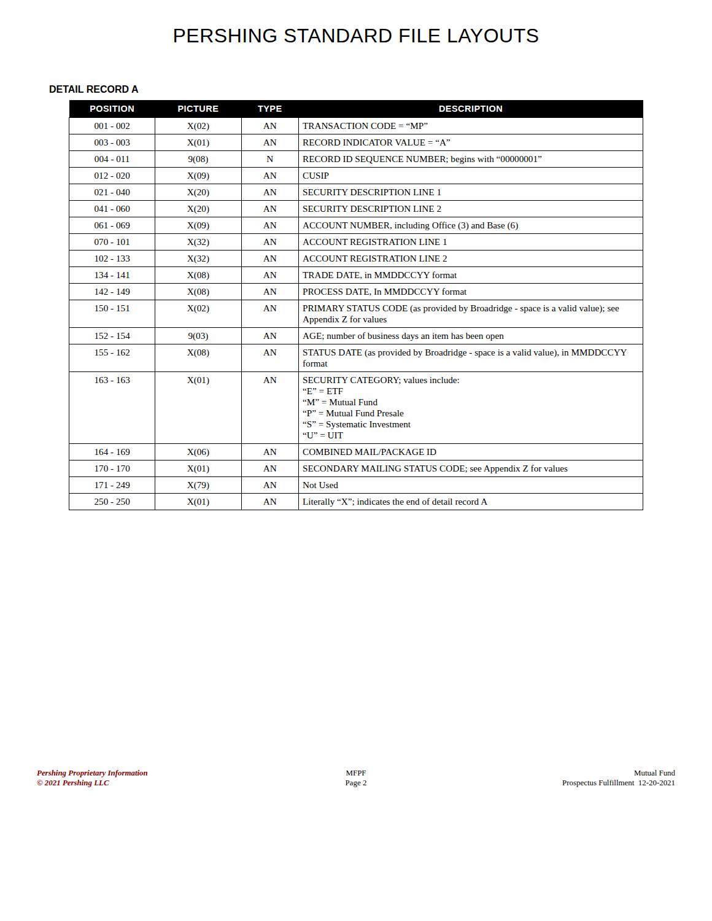PERSHING STANDARD FILE LAYOUTS
DETAIL RECORD A
| POSITION | PICTURE | TYPE | DESCRIPTION |
| --- | --- | --- | --- |
| 001 - 002 | X(02) | AN | TRANSACTION CODE = “MP” |
| 003 - 003 | X(01) | AN | RECORD INDICATOR VALUE = “A” |
| 004 - 011 | 9(08) | N | RECORD ID SEQUENCE NUMBER; begins with “00000001” |
| 012 - 020 | X(09) | AN | CUSIP |
| 021 - 040 | X(20) | AN | SECURITY DESCRIPTION LINE 1 |
| 041 - 060 | X(20) | AN | SECURITY DESCRIPTION LINE 2 |
| 061 - 069 | X(09) | AN | ACCOUNT NUMBER, including Office (3) and Base (6) |
| 070 - 101 | X(32) | AN | ACCOUNT REGISTRATION LINE 1 |
| 102 - 133 | X(32) | AN | ACCOUNT REGISTRATION LINE 2 |
| 134 - 141 | X(08) | AN | TRADE DATE, in MMDDCCYY format |
| 142 - 149 | X(08) | AN | PROCESS DATE, In MMDDCCYY format |
| 150 - 151 | X(02) | AN | PRIMARY STATUS CODE (as provided by Broadridge - space is a valid value); see Appendix Z for values |
| 152 - 154 | 9(03) | AN | AGE; number of business days an item has been open |
| 155 - 162 | X(08) | AN | STATUS DATE (as provided by Broadridge - space is a valid value), in MMDDCCYY format |
| 163 - 163 | X(01) | AN | SECURITY CATEGORY; values include: “E” = ETF “M” = Mutual Fund “P” = Mutual Fund Presale “S” = Systematic Investment “U” = UIT |
| 164 - 169 | X(06) | AN | COMBINED MAIL/PACKAGE ID |
| 170 - 170 | X(01) | AN | SECONDARY MAILING STATUS CODE; see Appendix Z for values |
| 171 - 249 | X(79) | AN | Not Used |
| 250 - 250 | X(01) | AN | Literally “X”; indicates the end of detail record A |
| Pershing Proprietary Information | MFPF | Mutual Fund |
| © 2021 Pershing LLC | Page 2 | Prospectus Fulfillment 12-20-2021 |